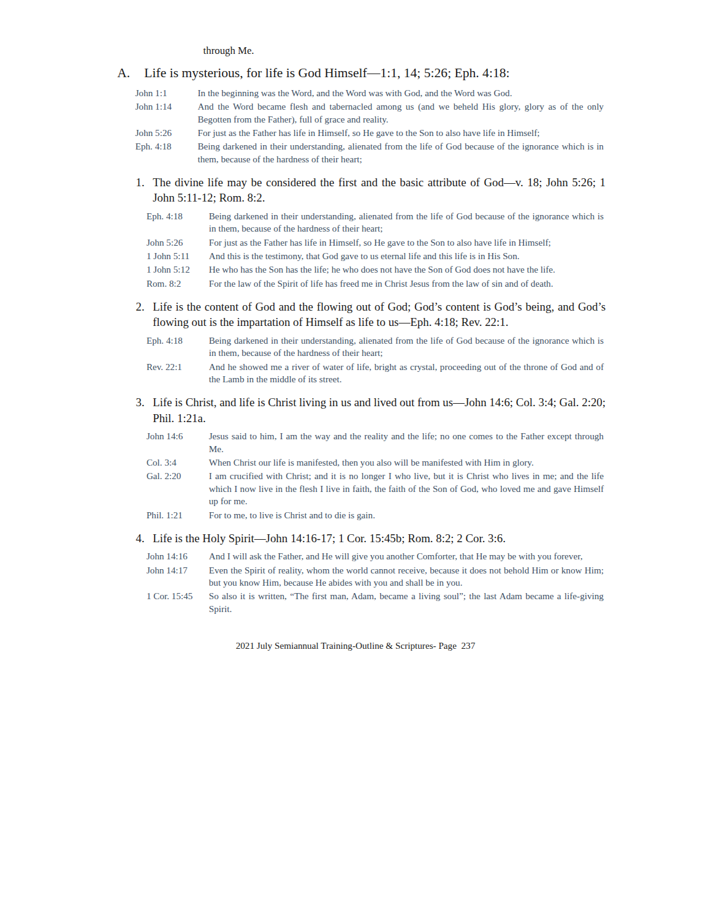through Me.
A. Life is mysterious, for life is God Himself—1:1, 14; 5:26; Eph. 4:18:
John 1:1 In the beginning was the Word, and the Word was with God, and the Word was God.
John 1:14 And the Word became flesh and tabernacled among us (and we beheld His glory, glory as of the only Begotten from the Father), full of grace and reality.
John 5:26 For just as the Father has life in Himself, so He gave to the Son to also have life in Himself;
Eph. 4:18 Being darkened in their understanding, alienated from the life of God because of the ignorance which is in them, because of the hardness of their heart;
1. The divine life may be considered the first and the basic attribute of God—v. 18; John 5:26; 1 John 5:11-12; Rom. 8:2.
Eph. 4:18 Being darkened in their understanding, alienated from the life of God because of the ignorance which is in them, because of the hardness of their heart;
John 5:26 For just as the Father has life in Himself, so He gave to the Son to also have life in Himself;
1 John 5:11 And this is the testimony, that God gave to us eternal life and this life is in His Son.
1 John 5:12 He who has the Son has the life; he who does not have the Son of God does not have the life.
Rom. 8:2 For the law of the Spirit of life has freed me in Christ Jesus from the law of sin and of death.
2. Life is the content of God and the flowing out of God; God’s content is God’s being, and God’s flowing out is the impartation of Himself as life to us—Eph. 4:18; Rev. 22:1.
Eph. 4:18 Being darkened in their understanding, alienated from the life of God because of the ignorance which is in them, because of the hardness of their heart;
Rev. 22:1 And he showed me a river of water of life, bright as crystal, proceeding out of the throne of God and of the Lamb in the middle of its street.
3. Life is Christ, and life is Christ living in us and lived out from us—John 14:6; Col. 3:4; Gal. 2:20; Phil. 1:21a.
John 14:6 Jesus said to him, I am the way and the reality and the life; no one comes to the Father except through Me.
Col. 3:4 When Christ our life is manifested, then you also will be manifested with Him in glory.
Gal. 2:20 I am crucified with Christ; and it is no longer I who live, but it is Christ who lives in me; and the life which I now live in the flesh I live in faith, the faith of the Son of God, who loved me and gave Himself up for me.
Phil. 1:21 For to me, to live is Christ and to die is gain.
4. Life is the Holy Spirit—John 14:16-17; 1 Cor. 15:45b; Rom. 8:2; 2 Cor. 3:6.
John 14:16 And I will ask the Father, and He will give you another Comforter, that He may be with you forever,
John 14:17 Even the Spirit of reality, whom the world cannot receive, because it does not behold Him or know Him; but you know Him, because He abides with you and shall be in you.
1 Cor. 15:45 So also it is written, “The first man, Adam, became a living soul”; the last Adam became a life-giving Spirit.
2021 July Semiannual Training-Outline & Scriptures- Page 237